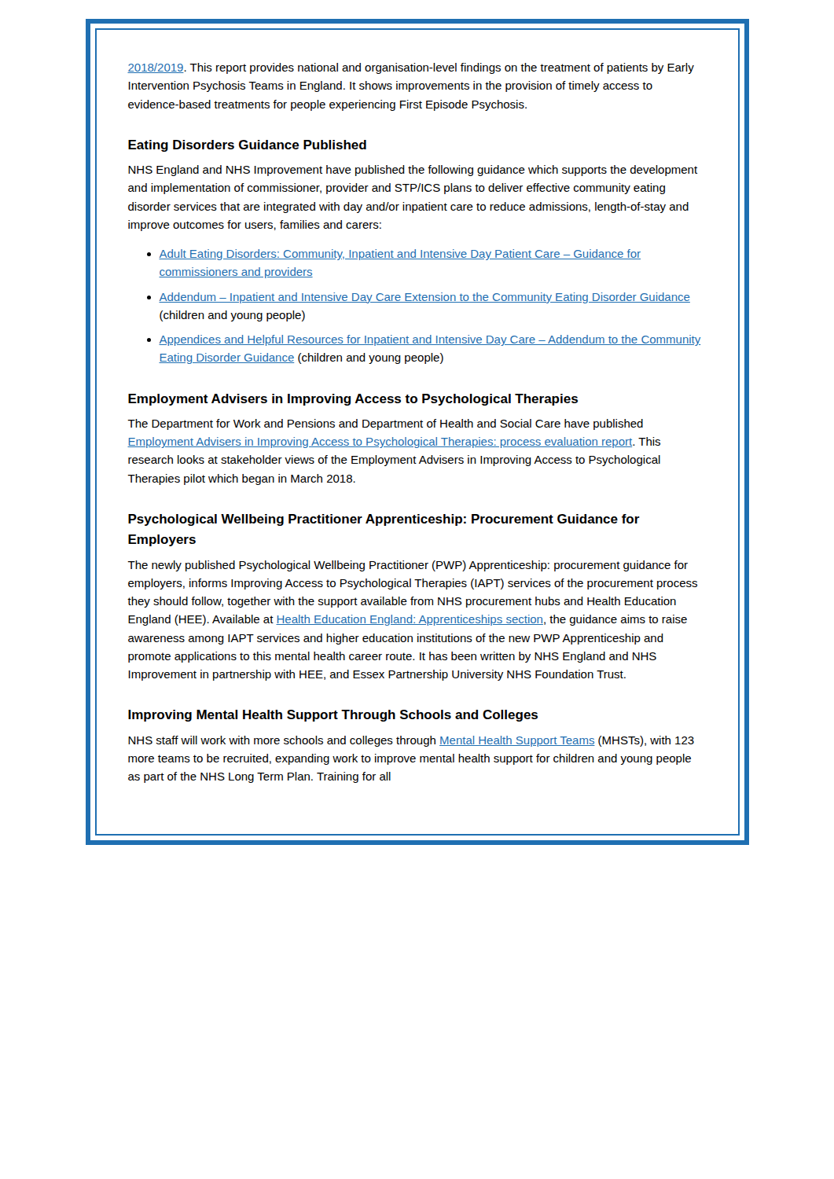2018/2019. This report provides national and organisation-level findings on the treatment of patients by Early Intervention Psychosis Teams in England. It shows improvements in the provision of timely access to evidence-based treatments for people experiencing First Episode Psychosis.
Eating Disorders Guidance Published
NHS England and NHS Improvement have published the following guidance which supports the development and implementation of commissioner, provider and STP/ICS plans to deliver effective community eating disorder services that are integrated with day and/or inpatient care to reduce admissions, length-of-stay and improve outcomes for users, families and carers:
Adult Eating Disorders: Community, Inpatient and Intensive Day Patient Care – Guidance for commissioners and providers
Addendum – Inpatient and Intensive Day Care Extension to the Community Eating Disorder Guidance (children and young people)
Appendices and Helpful Resources for Inpatient and Intensive Day Care – Addendum to the Community Eating Disorder Guidance (children and young people)
Employment Advisers in Improving Access to Psychological Therapies
The Department for Work and Pensions and Department of Health and Social Care have published Employment Advisers in Improving Access to Psychological Therapies: process evaluation report. This research looks at stakeholder views of the Employment Advisers in Improving Access to Psychological Therapies pilot which began in March 2018.
Psychological Wellbeing Practitioner Apprenticeship: Procurement Guidance for Employers
The newly published Psychological Wellbeing Practitioner (PWP) Apprenticeship: procurement guidance for employers, informs Improving Access to Psychological Therapies (IAPT) services of the procurement process they should follow, together with the support available from NHS procurement hubs and Health Education England (HEE). Available at Health Education England: Apprenticeships section, the guidance aims to raise awareness among IAPT services and higher education institutions of the new PWP Apprenticeship and promote applications to this mental health career route. It has been written by NHS England and NHS Improvement in partnership with HEE, and Essex Partnership University NHS Foundation Trust.
Improving Mental Health Support Through Schools and Colleges
NHS staff will work with more schools and colleges through Mental Health Support Teams (MHSTs), with 123 more teams to be recruited, expanding work to improve mental health support for children and young people as part of the NHS Long Term Plan. Training for all